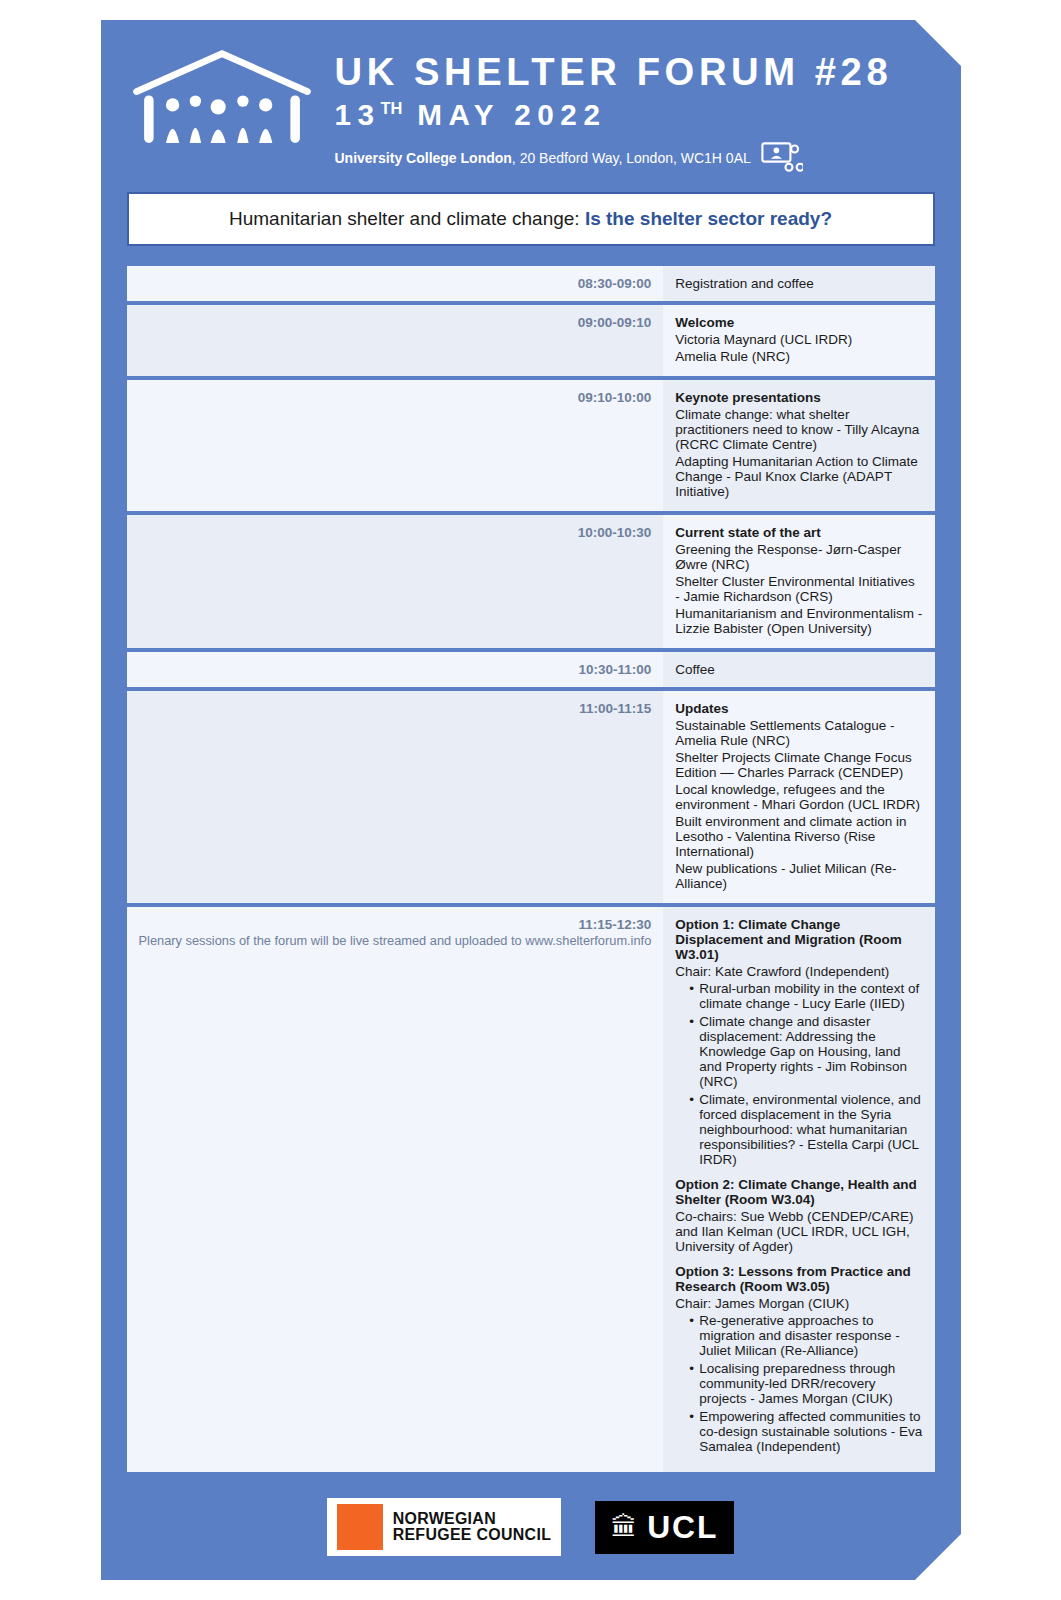UK SHELTER FORUM #28
13TH MAY 2022
University College London, 20 Bedford Way, London, WC1H 0AL
Humanitarian shelter and climate change: Is the shelter sector ready?
| 08:30-09:00 | Registration and coffee |
| 09:00-09:10 | Welcome Victoria Maynard (UCL IRDR) Amelia Rule (NRC) |
| 09:10-10:00 | Keynote presentations Climate change: what shelter practitioners need to know - Tilly Alcayna (RCRC Climate Centre) Adapting Humanitarian Action to Climate Change - Paul Knox Clarke (ADAPT Initiative) |
| 10:00-10:30 | Current state of the art Greening the Response- Jørn-Casper Øwre (NRC) Shelter Cluster Environmental Initiatives - Jamie Richardson (CRS) Humanitarianism and Environmentalism - Lizzie Babister (Open University) |
| 10:30-11:00 | Coffee |
| 11:00-11:15 | Updates Sustainable Settlements Catalogue - Amelia Rule (NRC) Shelter Projects Climate Change Focus Edition — Charles Parrack (CENDEP) Local knowledge, refugees and the environment - Mhari Gordon (UCL IRDR) Built environment and climate action in Lesotho - Valentina Riverso (Rise International) New publications - Juliet Milican (Re-Alliance) |
| 11:15-12:30 Plenary sessions of the forum will be live streamed and uploaded to www.shelterforum.info | Option 1: Climate Change Displacement and Migration (Room W3.01) Chair: Kate Crawford (Independent) Rural-urban mobility in the context of climate change - Lucy Earle (IIED) Climate change and disaster displacement: Addressing the Knowledge Gap on Housing, land and Property rights - Jim Robinson (NRC) Climate, environmental violence, and forced displacement in the Syria neighbourhood: what humanitarian responsibilities? - Estella Carpi (UCL IRDR) Option 2: Climate Change, Health and Shelter (Room W3.04) Co-chairs: Sue Webb (CENDEP/CARE) and Ilan Kelman (UCL IRDR, UCL IGH, University of Agder) Option 3: Lessons from Practice and Research (Room W3.05) Chair: James Morgan (CIUK) Re-generative approaches to migration and disaster response - Juliet Milican (Re-Alliance) Localising preparedness through community-led DRR/recovery projects - James Morgan (CIUK) Empowering affected communities to co-design sustainable solutions - Eva Samalea (Independent) |
NORWEGIAN
REFUGEE COUNCIL
🏛 UCL